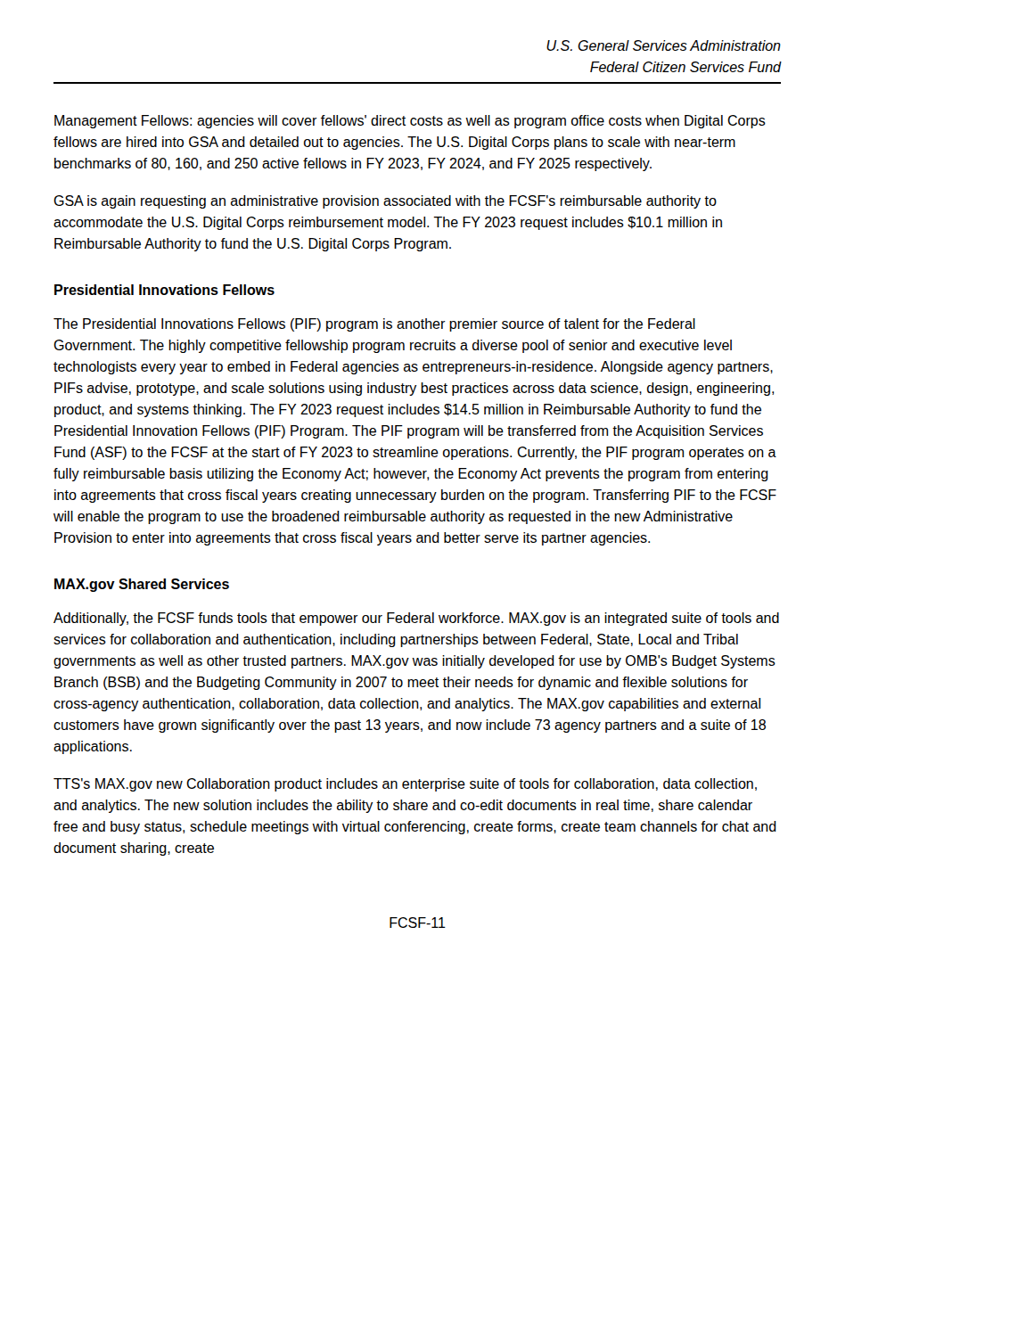U.S. General Services Administration Federal Citizen Services Fund
Management Fellows: agencies will cover fellows' direct costs as well as program office costs when Digital Corps fellows are hired into GSA and detailed out to agencies. The U.S. Digital Corps plans to scale with near-term benchmarks of 80, 160, and 250 active fellows in FY 2023, FY 2024, and FY 2025 respectively.
GSA is again requesting an administrative provision associated with the FCSF's reimbursable authority to accommodate the U.S. Digital Corps reimbursement model. The FY 2023 request includes $10.1 million in Reimbursable Authority to fund the U.S. Digital Corps Program.
Presidential Innovations Fellows
The Presidential Innovations Fellows (PIF) program is another premier source of talent for the Federal Government. The highly competitive fellowship program recruits a diverse pool of senior and executive level technologists every year to embed in Federal agencies as entrepreneurs-in-residence. Alongside agency partners, PIFs advise, prototype, and scale solutions using industry best practices across data science, design, engineering, product, and systems thinking. The FY 2023 request includes $14.5 million in Reimbursable Authority to fund the Presidential Innovation Fellows (PIF) Program. The PIF program will be transferred from the Acquisition Services Fund (ASF) to the FCSF at the start of FY 2023 to streamline operations. Currently, the PIF program operates on a fully reimbursable basis utilizing the Economy Act; however, the Economy Act prevents the program from entering into agreements that cross fiscal years creating unnecessary burden on the program. Transferring PIF to the FCSF will enable the program to use the broadened reimbursable authority as requested in the new Administrative Provision to enter into agreements that cross fiscal years and better serve its partner agencies.
MAX.gov Shared Services
Additionally, the FCSF funds tools that empower our Federal workforce. MAX.gov is an integrated suite of tools and services for collaboration and authentication, including partnerships between Federal, State, Local and Tribal governments as well as other trusted partners. MAX.gov was initially developed for use by OMB's Budget Systems Branch (BSB) and the Budgeting Community in 2007 to meet their needs for dynamic and flexible solutions for cross-agency authentication, collaboration, data collection, and analytics. The MAX.gov capabilities and external customers have grown significantly over the past 13 years, and now include 73 agency partners and a suite of 18 applications.
TTS's MAX.gov new Collaboration product includes an enterprise suite of tools for collaboration, data collection, and analytics. The new solution includes the ability to share and co-edit documents in real time, share calendar free and busy status, schedule meetings with virtual conferencing, create forms, create team channels for chat and document sharing, create
FCSF-11